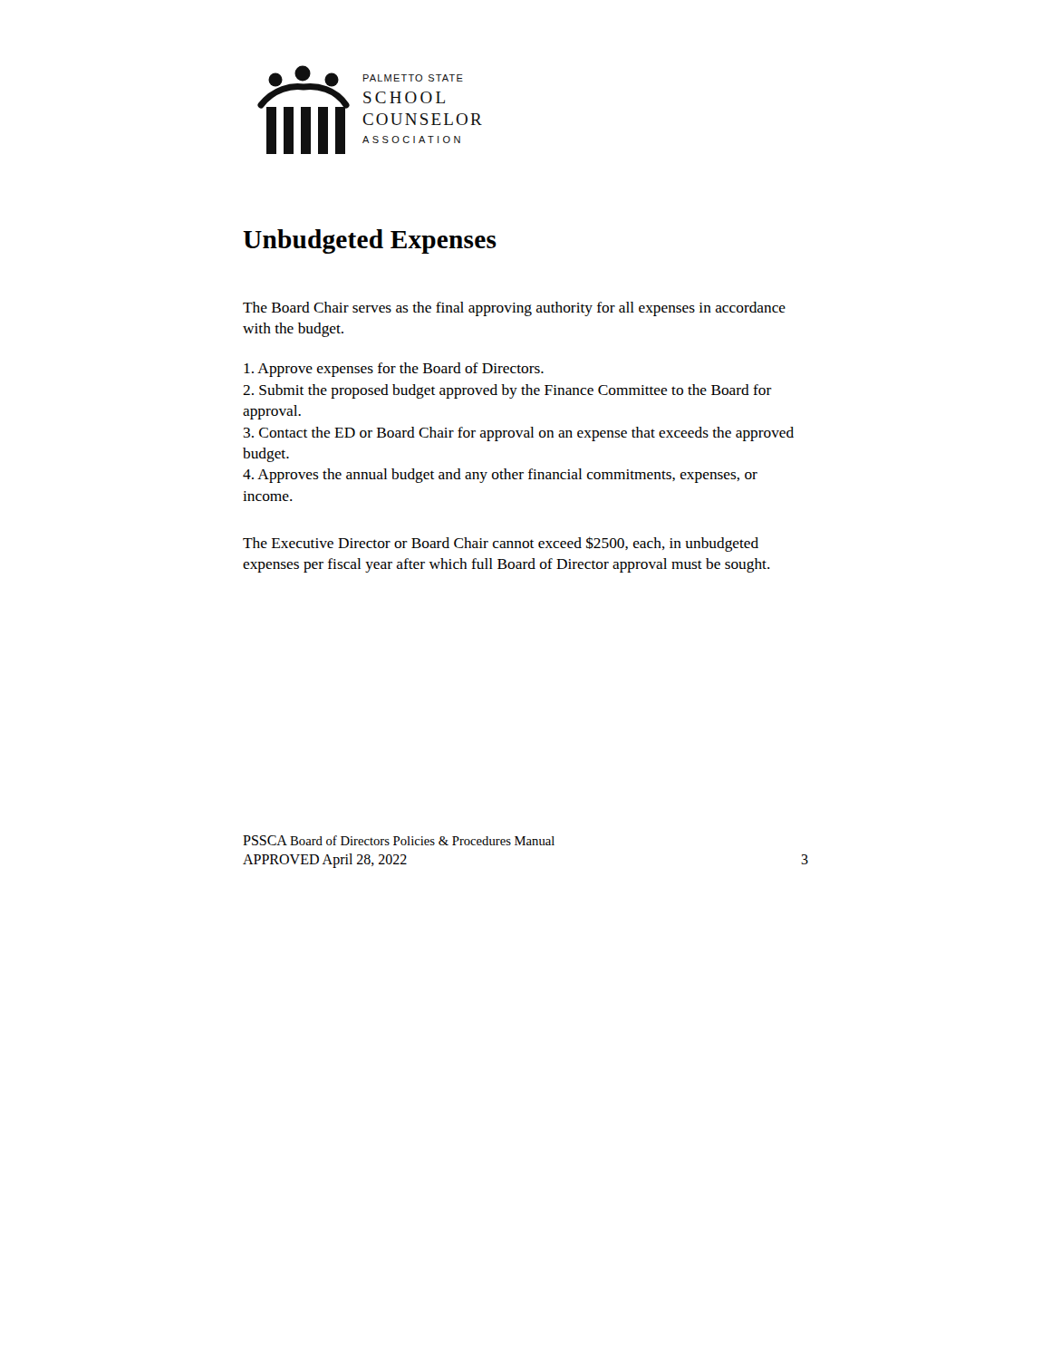Palmetto State School Counselor Association PALMETTO STATE SCHOOL COUNSELOR ASSOCIATION
Unbudgeted Expenses
The Board Chair serves as the final approving authority for all expenses in accordance with the budget.
1. Approve expenses for the Board of Directors.
2. Submit the proposed budget approved by the Finance Committee to the Board for approval.
3. Contact the ED or Board Chair for approval on an expense that exceeds the approved budget.
4. Approves the annual budget and any other financial commitments, expenses, or income.
The Executive Director or Board Chair cannot exceed $2500, each, in unbudgeted expenses per fiscal year after which full Board of Director approval must be sought.
PSSCA Board of Directors Policies & Procedures Manual
APPROVED April 28, 2022 3